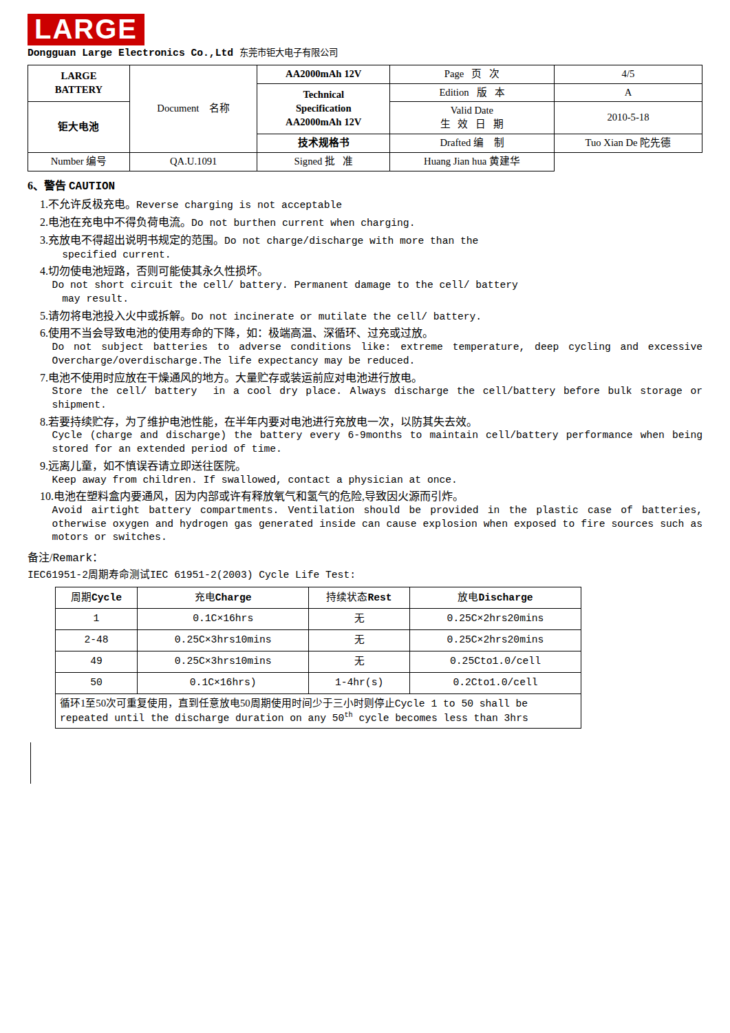LARGE
Dongguan Large Electronics Co.,Ltd 东莞市钜大电子有限公司
| LARGE BATTERY | Document 名称 | AA2000mAh 12V | Page 页 次 | 4/5 |
| Technical Specification AA2000mAh 12V | Edition 版 本 | A |
| 钜大电池 | Valid Date 生 效 日 期 | 2010-5-18 |
| 技术规格书 | Drafted 编 制 | Tuo Xian De 陀先德 |
| Number 编号 | QA.U.1091 | Signed 批 准 | Huang Jian hua 黄建华 |
6、警告 CAUTION
1. 不允许反极充电。Reverse charging is not acceptable
2. 电池在充电中不得负荷电流。Do not burthen current when charging.
3. 充放电不得超出说明书规定的范围。Do not charge/discharge with more than the specified current.
4. 切勿使电池短路，否则可能使其永久性损坏。 Do not short circuit the cell/ battery. Permanent damage to the cell/ battery may result.
5. 请勿将电池投入火中或拆解。Do not incinerate or mutilate the cell/ battery.
6. 使用不当会导致电池的使用寿命的下降，如：极端高温、深循环、过充或过放。 Do not subject batteries to adverse conditions like: extreme temperature, deep cycling and excessive Overcharge/overdischarge.The life expectancy may be reduced.
7. 电池不使用时应放在干燥通风的地方。大量贮存或装运前应对电池进行放电。 Store the cell/ battery in a cool dry place. Always discharge the cell/battery before bulk storage or shipment.
8. 若要持续贮存，为了维护电池性能，在半年内要对电池进行充放电一次，以防其失去效。 Cycle (charge and discharge) the battery every 6-9months to maintain cell/battery performance when being stored for an extended period of time.
9. 远离儿童，如不慎误吞请立即送往医院。 Keep away from children. If swallowed, contact a physician at once.
10. 电池在塑料盒内要通风，因为内部或许有释放氧气和氢气的危险,导致因火源而引炸。 Avoid airtight battery compartments. Ventilation should be provided in the plastic case of batteries, otherwise oxygen and hydrogen gas generated inside can cause explosion when exposed to fire sources such as motors or switches.
备注/Remark：
IEC61951-2周期寿命测试IEC 61951-2(2003) Cycle Life Test:
| 周期 Cycle | 充电 Charge | 持续状态 Rest | 放电 Discharge |
| --- | --- | --- | --- |
| 1 | 0.1C×16hrs | 无 | 0.25C×2hrs20mins |
| 2-48 | 0.25C×3hrs10mins | 无 | 0.25C×2hrs20mins |
| 49 | 0.25C×3hrs10mins | 无 | 0.25Cto1.0/cell |
| 50 | 0.1C×16hrs) | 1-4hr(s) | 0.2Cto1.0/cell |
| 循环1至50次可重复使用，直到任意放电50周期使用时间少于三小时则停止 Cycle 1 to 50 shall be repeated until the discharge duration on any 50 th cycle becomes less than 3hrs |